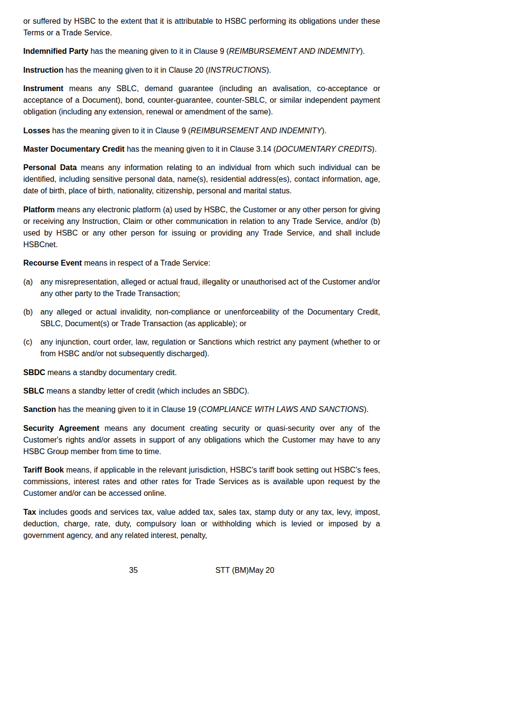or suffered by HSBC to the extent that it is attributable to HSBC performing its obligations under these Terms or a Trade Service.
Indemnified Party has the meaning given to it in Clause 9 (REIMBURSEMENT AND INDEMNITY).
Instruction has the meaning given to it in Clause 20 (INSTRUCTIONS).
Instrument means any SBLC, demand guarantee (including an avalisation, co-acceptance or acceptance of a Document), bond, counter-guarantee, counter-SBLC, or similar independent payment obligation (including any extension, renewal or amendment of the same).
Losses has the meaning given to it in Clause 9 (REIMBURSEMENT AND INDEMNITY).
Master Documentary Credit has the meaning given to it in Clause 3.14 (DOCUMENTARY CREDITS).
Personal Data means any information relating to an individual from which such individual can be identified, including sensitive personal data, name(s), residential address(es), contact information, age, date of birth, place of birth, nationality, citizenship, personal and marital status.
Platform means any electronic platform (a) used by HSBC, the Customer or any other person for giving or receiving any Instruction, Claim or other communication in relation to any Trade Service, and/or (b) used by HSBC or any other person for issuing or providing any Trade Service, and shall include HSBCnet.
Recourse Event means in respect of a Trade Service:
any misrepresentation, alleged or actual fraud, illegality or unauthorised act of the Customer and/or any other party to the Trade Transaction;
any alleged or actual invalidity, non-compliance or unenforceability of the Documentary Credit, SBLC, Document(s) or Trade Transaction (as applicable); or
any injunction, court order, law, regulation or Sanctions which restrict any payment (whether to or from HSBC and/or not subsequently discharged).
SBDC means a standby documentary credit.
SBLC means a standby letter of credit (which includes an SBDC).
Sanction has the meaning given to it in Clause 19 (COMPLIANCE WITH LAWS AND SANCTIONS).
Security Agreement means any document creating security or quasi-security over any of the Customer's rights and/or assets in support of any obligations which the Customer may have to any HSBC Group member from time to time.
Tariff Book means, if applicable in the relevant jurisdiction, HSBC's tariff book setting out HSBC's fees, commissions, interest rates and other rates for Trade Services as is available upon request by the Customer and/or can be accessed online.
Tax includes goods and services tax, value added tax, sales tax, stamp duty or any tax, levy, impost, deduction, charge, rate, duty, compulsory loan or withholding which is levied or imposed by a government agency, and any related interest, penalty,
35 STT (BM)May 20